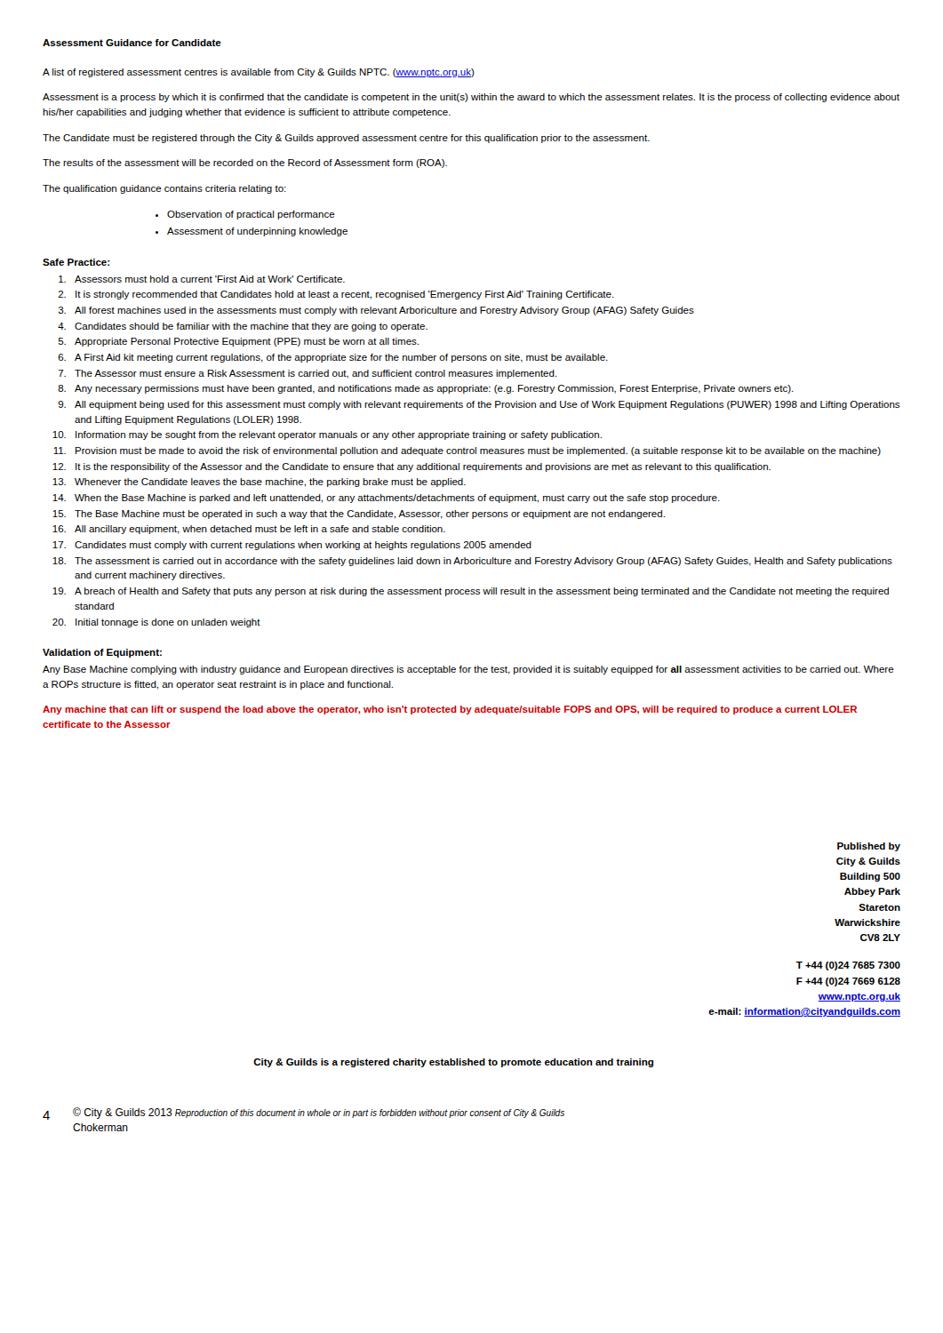Assessment Guidance for Candidate
A list of registered assessment centres is available from City & Guilds NPTC. (www.nptc.org.uk)
Assessment is a process by which it is confirmed that the candidate is competent in the unit(s) within the award to which the assessment relates. It is the process of collecting evidence about his/her capabilities and judging whether that evidence is sufficient to attribute competence.
The Candidate must be registered through the City & Guilds approved assessment centre for this qualification prior to the assessment.
The results of the assessment will be recorded on the Record of Assessment form (ROA).
The qualification guidance contains criteria relating to:
Observation of practical performance
Assessment of underpinning knowledge
Safe Practice:
Assessors must hold a current 'First Aid at Work' Certificate.
It is strongly recommended that Candidates hold at least a recent, recognised 'Emergency First Aid' Training Certificate.
All forest machines used in the assessments must comply with relevant Arboriculture and Forestry Advisory Group (AFAG) Safety Guides
Candidates should be familiar with the machine that they are going to operate.
Appropriate Personal Protective Equipment (PPE) must be worn at all times.
A First Aid kit meeting current regulations, of the appropriate size for the number of persons on site, must be available.
The Assessor must ensure a Risk Assessment is carried out, and sufficient control measures implemented.
Any necessary permissions must have been granted, and notifications made as appropriate: (e.g. Forestry Commission, Forest Enterprise, Private owners etc).
All equipment being used for this assessment must comply with relevant requirements of the Provision and Use of Work Equipment Regulations (PUWER) 1998 and Lifting Operations and Lifting Equipment Regulations (LOLER) 1998.
Information may be sought from the relevant operator manuals or any other appropriate training or safety publication.
Provision must be made to avoid the risk of environmental pollution and adequate control measures must be implemented. (a suitable response kit to be available on the machine)
It is the responsibility of the Assessor and the Candidate to ensure that any additional requirements and provisions are met as relevant to this qualification.
Whenever the Candidate leaves the base machine, the parking brake must be applied.
When the Base Machine is parked and left unattended, or any attachments/detachments of equipment, must carry out the safe stop procedure.
The Base Machine must be operated in such a way that the Candidate, Assessor, other persons or equipment are not endangered.
All ancillary equipment, when detached must be left in a safe and stable condition.
Candidates must comply with current regulations when working at heights regulations 2005 amended
The assessment is carried out in accordance with the safety guidelines laid down in Arboriculture and Forestry Advisory Group (AFAG) Safety Guides, Health and Safety publications and current machinery directives.
A breach of Health and Safety that puts any person at risk during the assessment process will result in the assessment being terminated and the Candidate not meeting the required standard
Initial tonnage is done on unladen weight
Validation of Equipment:
Any Base Machine complying with industry guidance and European directives is acceptable for the test, provided it is suitably equipped for all assessment activities to be carried out. Where a ROPs structure is fitted, an operator seat restraint is in place and functional.
Any machine that can lift or suspend the load above the operator, who isn't protected by adequate/suitable FOPS and OPS, will be required to produce a current LOLER certificate to the Assessor
Published by
City & Guilds
Building 500
Abbey Park
Stareton
Warwickshire
CV8 2LY
T +44 (0)24 7685 7300
F +44 (0)24 7669 6128
www.nptc.org.uk
e-mail: information@cityandguilds.com
City & Guilds is a registered charity established to promote education and training
4 © City & Guilds 2013 Reproduction of this document in whole or in part is forbidden without prior consent of City & Guilds
Chokerman